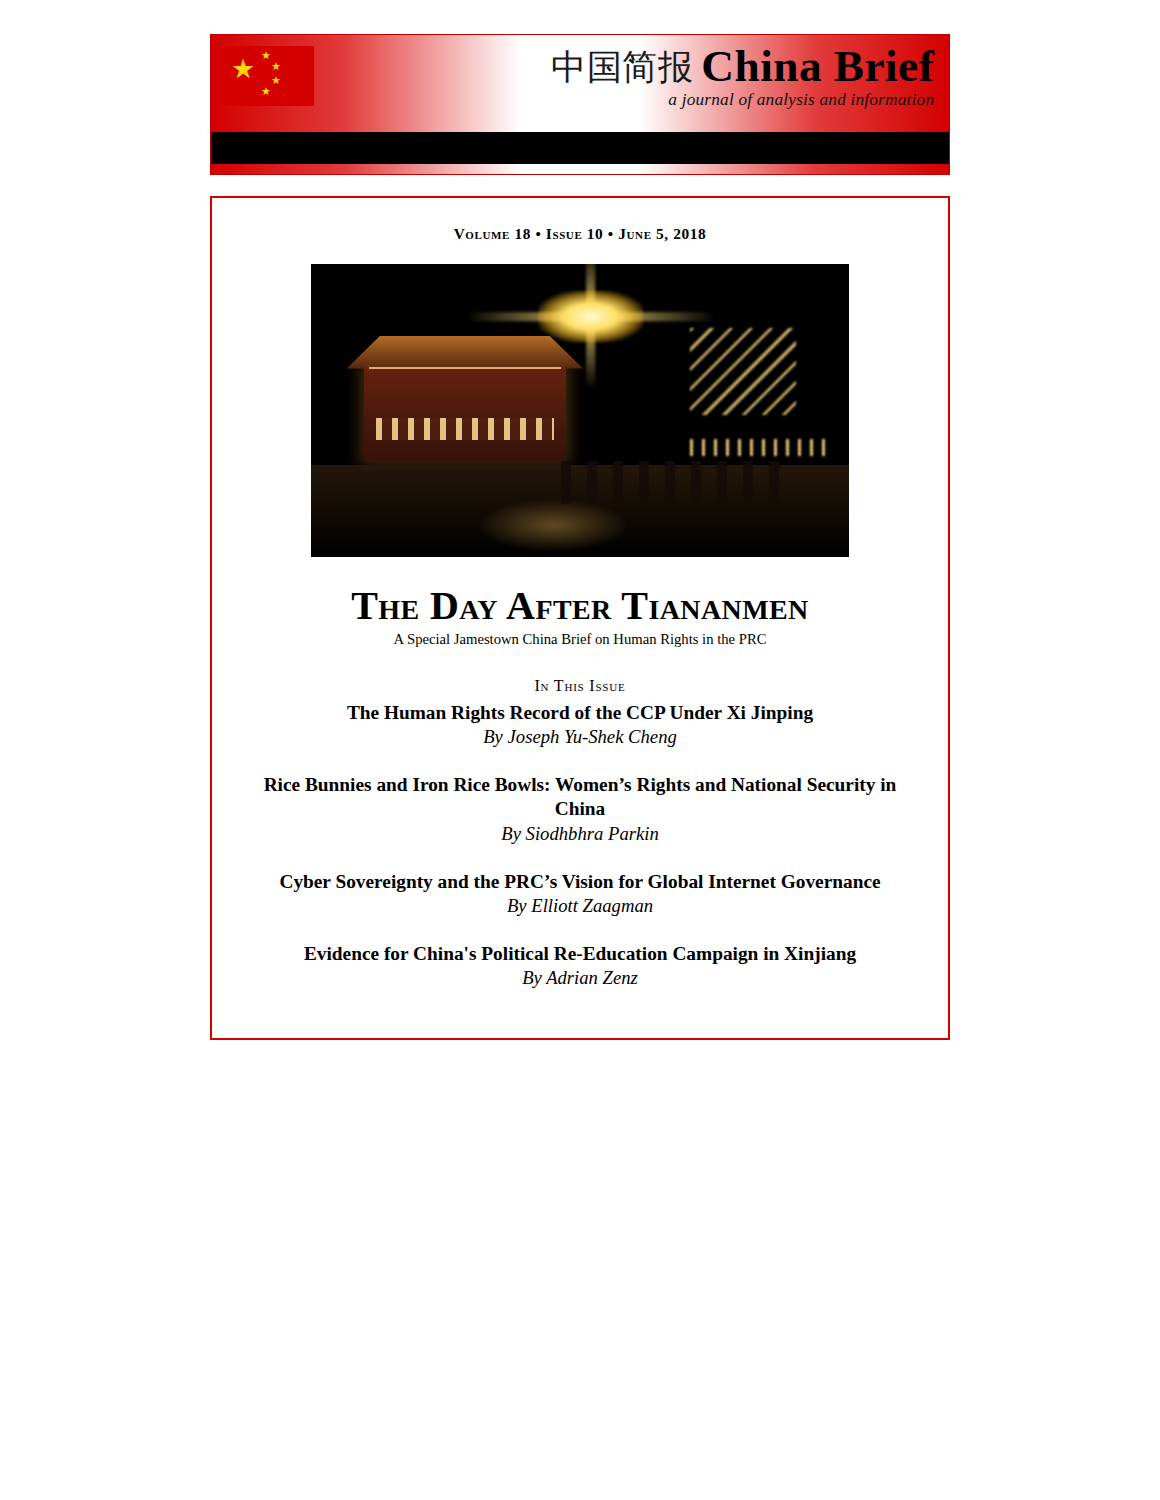★ ★ ★ ★ ★
中国简报 China Brief
a journal of analysis and information
The Jamestown Foundation
Volume 18 • Issue 10 • June 5, 2018
The Day After Tiananmen
A Special Jamestown China Brief on Human Rights in the PRC
In This Issue
The Human Rights Record of the CCP Under Xi Jinping
By Joseph Yu-Shek Cheng
Rice Bunnies and Iron Rice Bowls: Women’s Rights and National Security in China
By Siodhbhra Parkin
Cyber Sovereignty and the PRC’s Vision for Global Internet Governance
By Elliott Zaagman
Evidence for China's Political Re-Education Campaign in Xinjiang
By Adrian Zenz